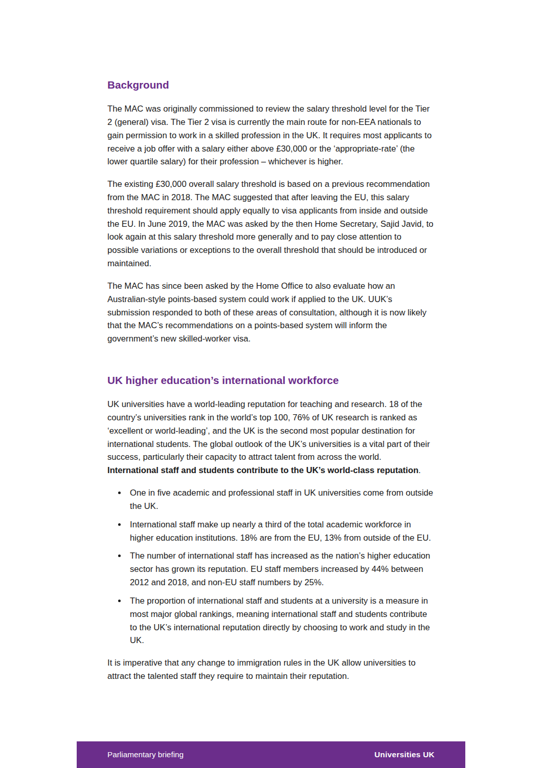Background
The MAC was originally commissioned to review the salary threshold level for the Tier 2 (general) visa. The Tier 2 visa is currently the main route for non-EEA nationals to gain permission to work in a skilled profession in the UK. It requires most applicants to receive a job offer with a salary either above £30,000 or the ‘appropriate-rate’ (the lower quartile salary) for their profession – whichever is higher.
The existing £30,000 overall salary threshold is based on a previous recommendation from the MAC in 2018. The MAC suggested that after leaving the EU, this salary threshold requirement should apply equally to visa applicants from inside and outside the EU. In June 2019, the MAC was asked by the then Home Secretary, Sajid Javid, to look again at this salary threshold more generally and to pay close attention to possible variations or exceptions to the overall threshold that should be introduced or maintained.
The MAC has since been asked by the Home Office to also evaluate how an Australian-style points-based system could work if applied to the UK. UUK’s submission responded to both of these areas of consultation, although it is now likely that the MAC’s recommendations on a points-based system will inform the government’s new skilled-worker visa.
UK higher education’s international workforce
UK universities have a world-leading reputation for teaching and research. 18 of the country’s universities rank in the world’s top 100, 76% of UK research is ranked as ‘excellent or world-leading’, and the UK is the second most popular destination for international students. The global outlook of the UK’s universities is a vital part of their success, particularly their capacity to attract talent from across the world. International staff and students contribute to the UK’s world-class reputation.
One in five academic and professional staff in UK universities come from outside the UK.
International staff make up nearly a third of the total academic workforce in higher education institutions. 18% are from the EU, 13% from outside of the EU.
The number of international staff has increased as the nation’s higher education sector has grown its reputation. EU staff members increased by 44% between 2012 and 2018, and non-EU staff numbers by 25%.
The proportion of international staff and students at a university is a measure in most major global rankings, meaning international staff and students contribute to the UK’s international reputation directly by choosing to work and study in the UK.
It is imperative that any change to immigration rules in the UK allow universities to attract the talented staff they require to maintain their reputation.
Parliamentary briefing Universities UK